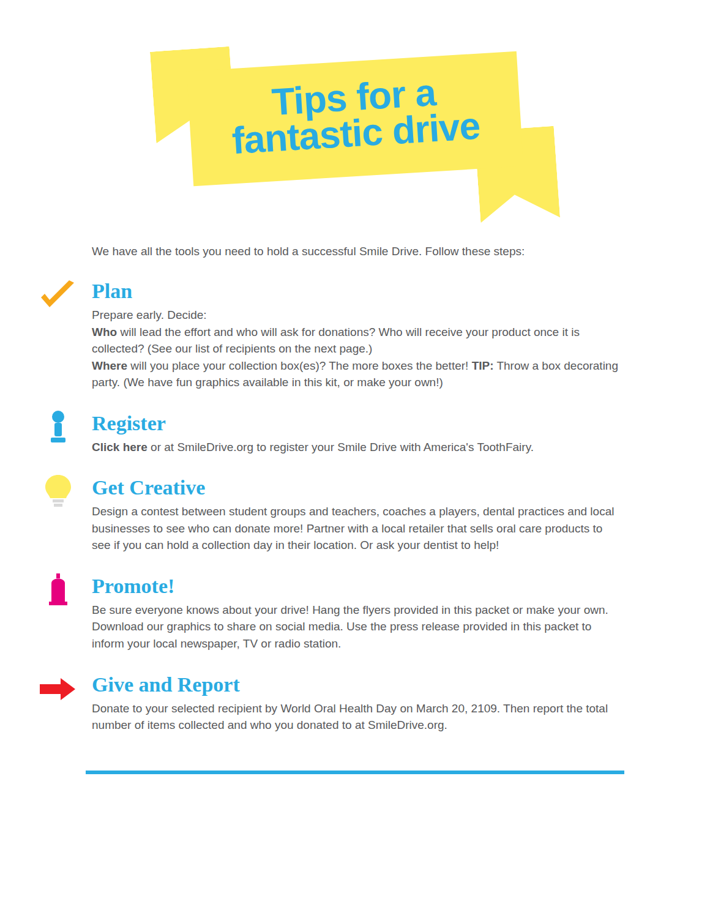Tips for a
fantastic drive
We have all the tools you need to hold a successful Smile Drive. Follow these steps:
Plan
Prepare early. Decide:
Who will lead the effort and who will ask for donations? Who will receive your product once it is collected? (See our list of recipients on the next page.)
Where will you place your collection box(es)? The more boxes the better! TIP: Throw a box decorating party. (We have fun graphics available in this kit, or make your own!)
Register
Click here or at SmileDrive.org to register your Smile Drive with America's ToothFairy.
Get Creative
Design a contest between student groups and teachers, coaches a players, dental practices and local businesses to see who can donate more! Partner with a local retailer that sells oral care products to see if you can hold a collection day in their location. Or ask your dentist to help!
Promote!
Be sure everyone knows about your drive! Hang the flyers provided in this packet or make your own. Download our graphics to share on social media. Use the press release provided in this packet to inform your local newspaper, TV or radio station.
Give and Report
Donate to your selected recipient by World Oral Health Day on March 20, 2109. Then report the total number of items collected and who you donated to at SmileDrive.org.